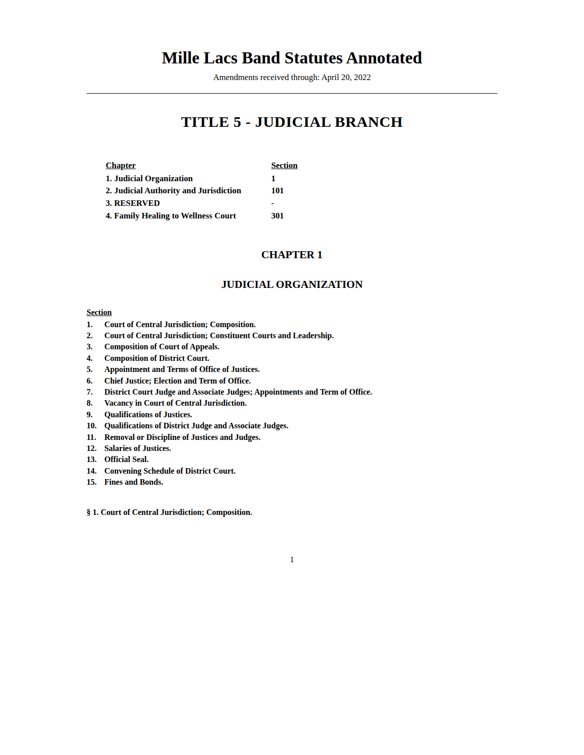Mille Lacs Band Statutes Annotated
Amendments received through: April 20, 2022
TITLE 5 - JUDICIAL BRANCH
| Chapter | Section |
| --- | --- |
| 1. Judicial Organization | 1 |
| 2. Judicial Authority and Jurisdiction | 101 |
| 3. RESERVED | - |
| 4. Family Healing to Wellness Court | 301 |
CHAPTER 1
JUDICIAL ORGANIZATION
Section
Court of Central Jurisdiction; Composition.
Court of Central Jurisdiction; Constituent Courts and Leadership.
Composition of Court of Appeals.
Composition of District Court.
Appointment and Terms of Office of Justices.
Chief Justice; Election and Term of Office.
District Court Judge and Associate Judges; Appointments and Term of Office.
Vacancy in Court of Central Jurisdiction.
Qualifications of Justices.
Qualifications of District Judge and Associate Judges.
Removal or Discipline of Justices and Judges.
Salaries of Justices.
Official Seal.
Convening Schedule of District Court.
Fines and Bonds.
§ 1. Court of Central Jurisdiction; Composition.
1